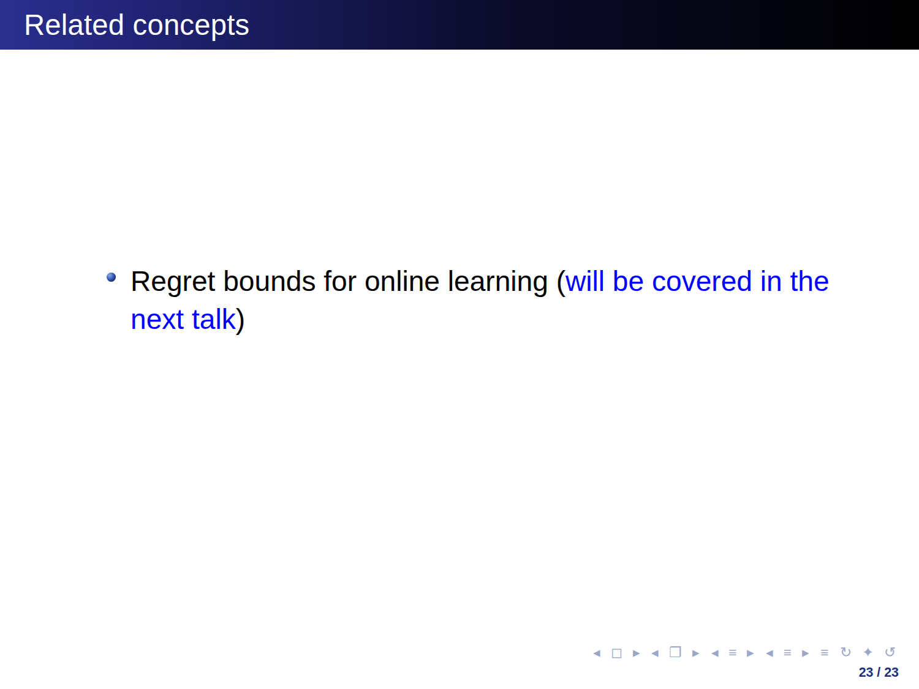Related concepts
Regret bounds for online learning (will be covered in the next talk)
◂ ◻ ▸ ◂ ❐ ▸ ◂ ≡ ▸ ◂ ≡ ▸ ≡ ↻ ✦ ↺
23 / 23